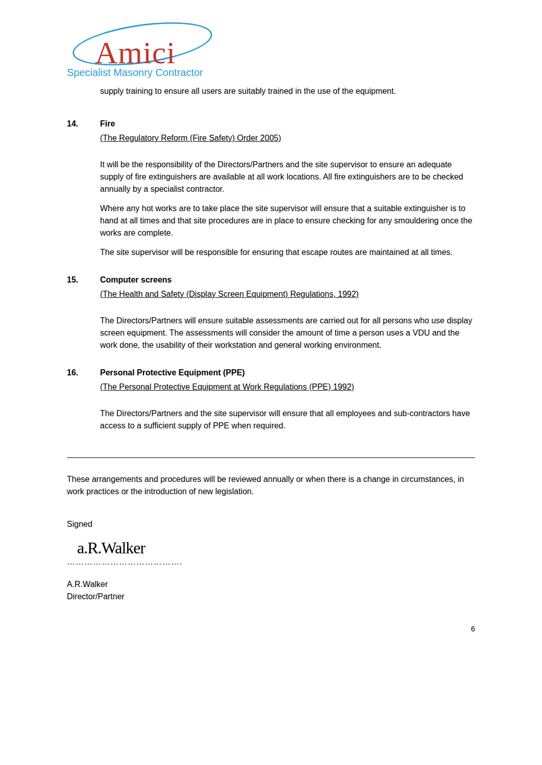Amici
Specialist Masonry Contractor
supply training to ensure all users are suitably trained in the use of the equipment.
14.
Fire
(The Regulatory Reform (Fire Safety) Order 2005)
It will be the responsibility of the Directors/Partners and the site supervisor to ensure an adequate supply of fire extinguishers are available at all work locations. All fire extinguishers are to be checked annually by a specialist contractor.
Where any hot works are to take place the site supervisor will ensure that a suitable extinguisher is to hand at all times and that site procedures are in place to ensure checking for any smouldering once the works are complete.
The site supervisor will be responsible for ensuring that escape routes are maintained at all times.
15.
Computer screens
(The Health and Safety (Display Screen Equipment) Regulations, 1992)
The Directors/Partners will ensure suitable assessments are carried out for all persons who use display screen equipment. The assessments will consider the amount of time a person uses a VDU and the work done, the usability of their workstation and general working environment.
16.
Personal Protective Equipment (PPE)
(The Personal Protective Equipment at Work Regulations (PPE) 1992)
The Directors/Partners and the site supervisor will ensure that all employees and sub-contractors have access to a sufficient supply of PPE when required.
These arrangements and procedures will be reviewed annually or when there is a change in circumstances, in work practices or the introduction of new legislation.
Signed
a.R.Walker
………………………………….
A.R.Walker
Director/Partner
6